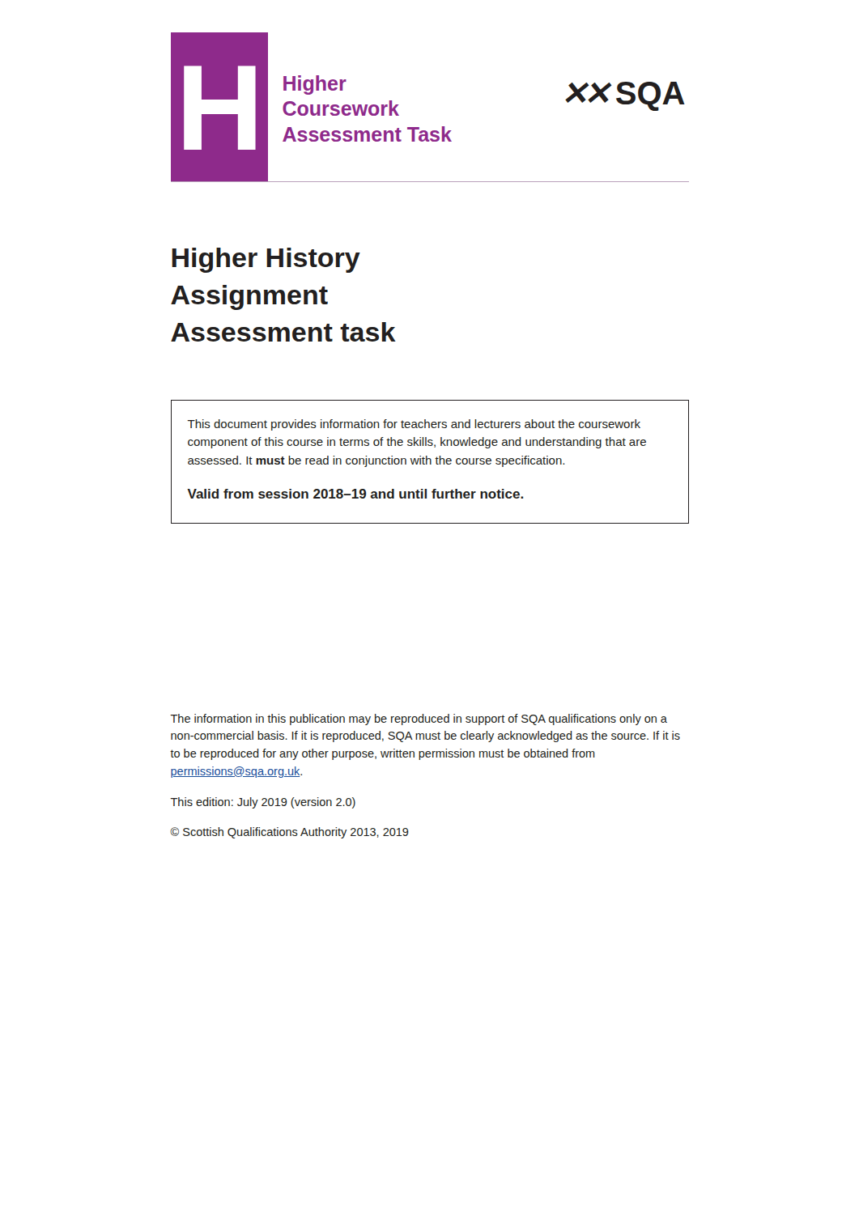H
Higher
Coursework
Assessment Task
✕✕SQA
Higher History Assignment Assessment task
This document provides information for teachers and lecturers about the coursework component of this course in terms of the skills, knowledge and understanding that are assessed. It must be read in conjunction with the course specification.
Valid from session 2018–19 and until further notice.
The information in this publication may be reproduced in support of SQA qualifications only on a non-commercial basis. If it is reproduced, SQA must be clearly acknowledged as the source. If it is to be reproduced for any other purpose, written permission must be obtained from permissions@sqa.org.uk.
This edition: July 2019 (version 2.0)
© Scottish Qualifications Authority 2013, 2019